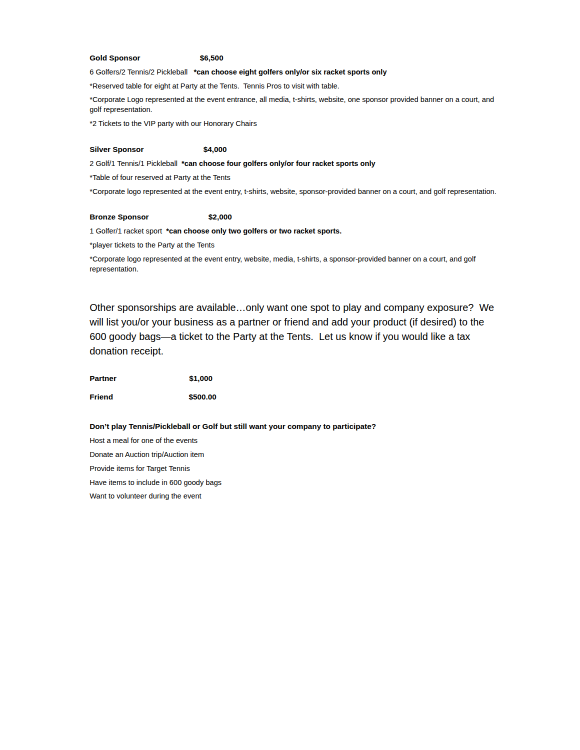Gold Sponsor $6,500
6 Golfers/2 Tennis/2 Pickleball *can choose eight golfers only/or six racket sports only
*Reserved table for eight at Party at the Tents. Tennis Pros to visit with table.
*Corporate Logo represented at the event entrance, all media, t-shirts, website, one sponsor provided banner on a court, and golf representation.
*2 Tickets to the VIP party with our Honorary Chairs
Silver Sponsor $4,000
2 Golf/1 Tennis/1 Pickleball *can choose four golfers only/or four racket sports only
*Table of four reserved at Party at the Tents
*Corporate logo represented at the event entry, t-shirts, website, sponsor-provided banner on a court, and golf representation.
Bronze Sponsor $2,000
1 Golfer/1 racket sport *can choose only two golfers or two racket sports.
*player tickets to the Party at the Tents
*Corporate logo represented at the event entry, website, media, t-shirts, a sponsor-provided banner on a court, and golf representation.
Other sponsorships are available…only want one spot to play and company exposure? We will list you/or your business as a partner or friend and add your product (if desired) to the 600 goody bags—a ticket to the Party at the Tents. Let us know if you would like a tax donation receipt.
Partner $1,000
Friend $500.00
Don’t play Tennis/Pickleball or Golf but still want your company to participate?
Host a meal for one of the events
Donate an Auction trip/Auction item
Provide items for Target Tennis
Have items to include in 600 goody bags
Want to volunteer during the event